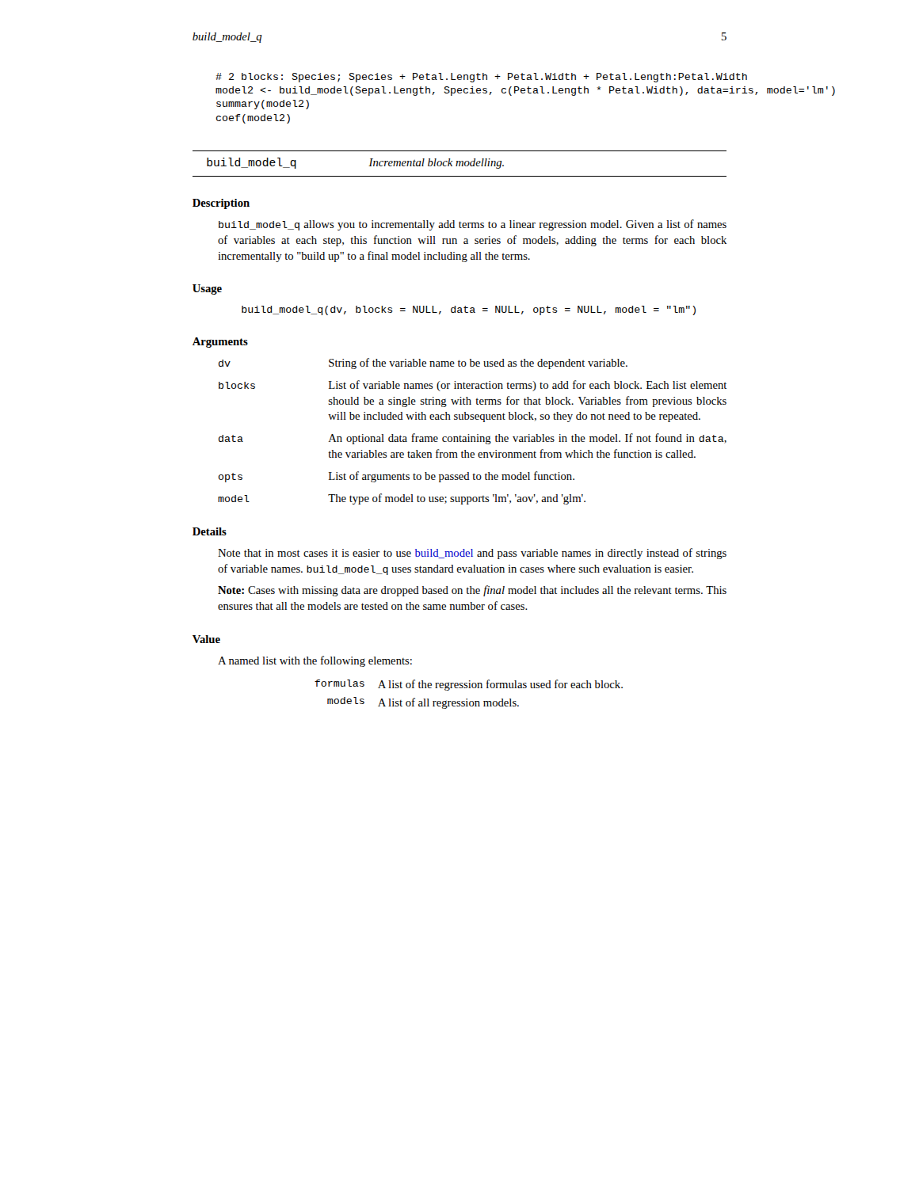build_model_q 5
# 2 blocks: Species; Species + Petal.Length + Petal.Width + Petal.Length:Petal.Width
model2 <- build_model(Sepal.Length, Species, c(Petal.Length * Petal.Width), data=iris, model='lm')
summary(model2)
coef(model2)
build_model_q Incremental block modelling.
Description
build_model_q allows you to incrementally add terms to a linear regression model. Given a list of names of variables at each step, this function will run a series of models, adding the terms for each block incrementally to "build up" to a final model including all the terms.
Usage
build_model_q(dv, blocks = NULL, data = NULL, opts = NULL, model = "lm")
Arguments
dv
String of the variable name to be used as the dependent variable.
blocks
List of variable names (or interaction terms) to add for each block. Each list element should be a single string with terms for that block. Variables from previous blocks will be included with each subsequent block, so they do not need to be repeated.
data
An optional data frame containing the variables in the model. If not found in data, the variables are taken from the environment from which the function is called.
opts
List of arguments to be passed to the model function.
model
The type of model to use; supports 'lm', 'aov', and 'glm'.
Details
Note that in most cases it is easier to use build_model and pass variable names in directly instead of strings of variable names. build_model_q uses standard evaluation in cases where such evaluation is easier.
Note: Cases with missing data are dropped based on the final model that includes all the relevant terms. This ensures that all the models are tested on the same number of cases.
Value
A named list with the following elements:
| formulas | A list of the regression formulas used for each block. |
| models | A list of all regression models. |